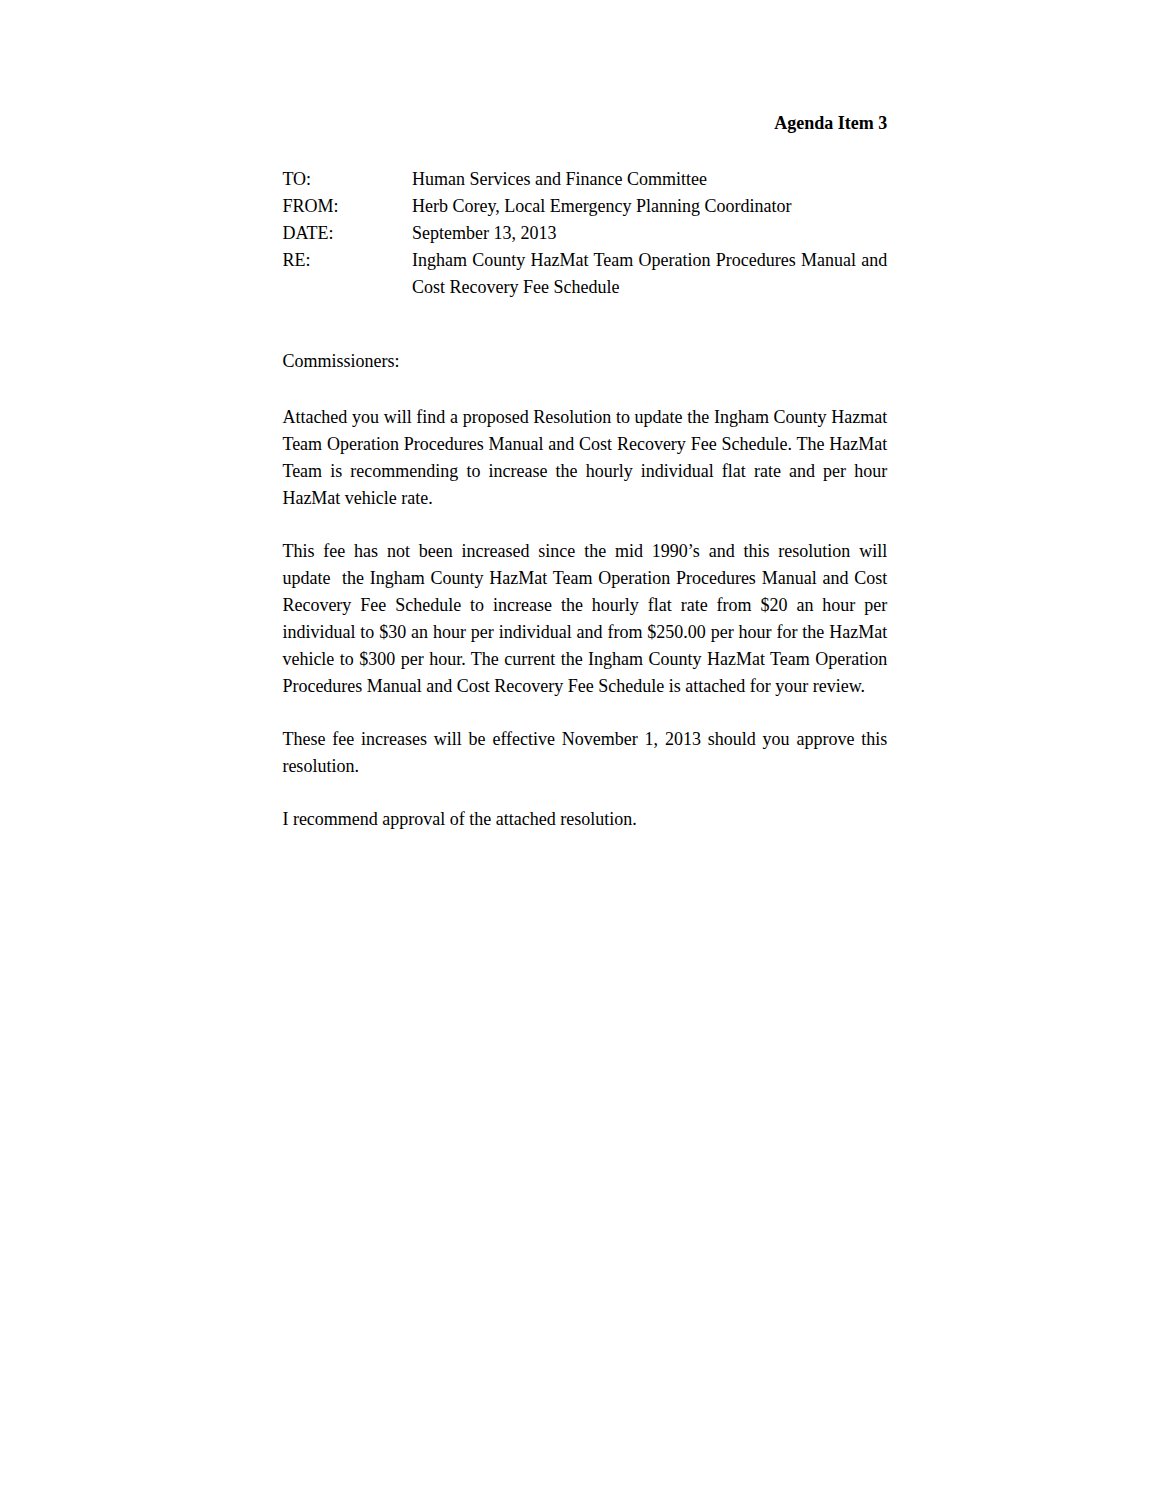Agenda Item 3
| TO: | Human Services and Finance Committee |
| FROM: | Herb Corey, Local Emergency Planning Coordinator |
| DATE: | September 13, 2013 |
| RE: | Ingham County HazMat Team Operation Procedures Manual and Cost Recovery Fee Schedule |
Commissioners:
Attached you will find a proposed Resolution to update the Ingham County Hazmat Team Operation Procedures Manual and Cost Recovery Fee Schedule. The HazMat Team is recommending to increase the hourly individual flat rate and per hour HazMat vehicle rate.
This fee has not been increased since the mid 1990’s and this resolution will update the Ingham County HazMat Team Operation Procedures Manual and Cost Recovery Fee Schedule to increase the hourly flat rate from $20 an hour per individual to $30 an hour per individual and from $250.00 per hour for the HazMat vehicle to $300 per hour. The current the Ingham County HazMat Team Operation Procedures Manual and Cost Recovery Fee Schedule is attached for your review.
These fee increases will be effective November 1, 2013 should you approve this resolution.
I recommend approval of the attached resolution.